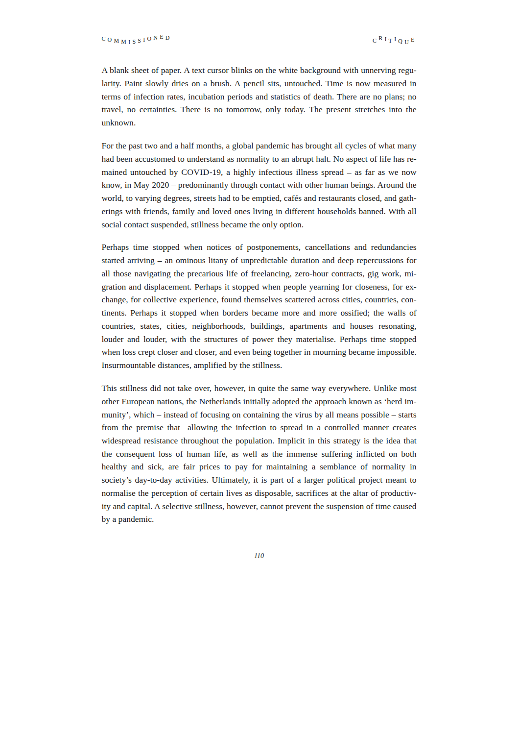COMMISSIONED
CRITIQUE
A blank sheet of paper. A text cursor blinks on the white background with unnerving regularity. Paint slowly dries on a brush. A pencil sits, untouched. Time is now measured in terms of infection rates, incubation periods and statistics of death. There are no plans; no travel, no certainties. There is no tomorrow, only today. The present stretches into the unknown.
For the past two and a half months, a global pandemic has brought all cycles of what many had been accustomed to understand as normality to an abrupt halt. No aspect of life has remained untouched by COVID-19, a highly infectious illness spread – as far as we now know, in May 2020 – predominantly through contact with other human beings. Around the world, to varying degrees, streets had to be emptied, cafés and restaurants closed, and gatherings with friends, family and loved ones living in different households banned. With all social contact suspended, stillness became the only option.
Perhaps time stopped when notices of postponements, cancellations and redundancies started arriving – an ominous litany of unpredictable duration and deep repercussions for all those navigating the precarious life of freelancing, zero-hour contracts, gig work, migration and displacement. Perhaps it stopped when people yearning for closeness, for exchange, for collective experience, found themselves scattered across cities, countries, continents. Perhaps it stopped when borders became more and more ossified; the walls of countries, states, cities, neighborhoods, buildings, apartments and houses resonating, louder and louder, with the structures of power they materialise. Perhaps time stopped when loss crept closer and closer, and even being together in mourning became impossible. Insurmountable distances, amplified by the stillness.
This stillness did not take over, however, in quite the same way everywhere. Unlike most other European nations, the Netherlands initially adopted the approach known as ‘herd immunity’, which – instead of focusing on containing the virus by all means possible – starts from the premise that allowing the infection to spread in a controlled manner creates widespread resistance throughout the population. Implicit in this strategy is the idea that the consequent loss of human life, as well as the immense suffering inflicted on both healthy and sick, are fair prices to pay for maintaining a semblance of normality in society’s day-to-day activities. Ultimately, it is part of a larger political project meant to normalise the perception of certain lives as disposable, sacrifices at the altar of productivity and capital. A selective stillness, however, cannot prevent the suspension of time caused by a pandemic.
110